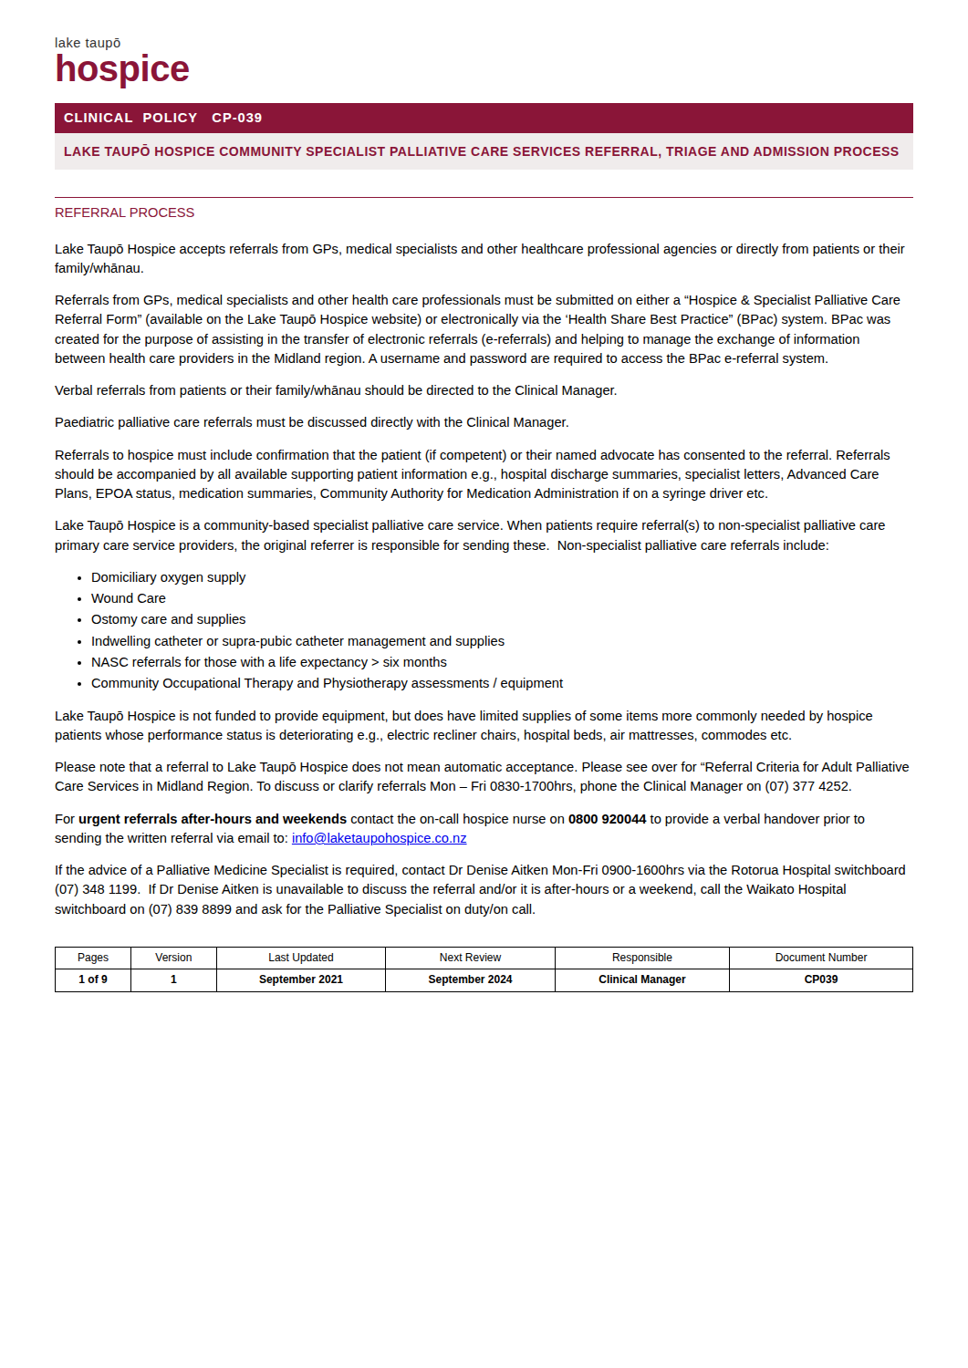lake taupō
hospice
CLINICAL POLICY CP-039
LAKE TAUPŌ HOSPICE COMMUNITY SPECIALIST PALLIATIVE CARE SERVICES REFERRAL, TRIAGE AND ADMISSION PROCESS
REFERRAL PROCESS
Lake Taupō Hospice accepts referrals from GPs, medical specialists and other healthcare professional agencies or directly from patients or their family/whānau.
Referrals from GPs, medical specialists and other health care professionals must be submitted on either a “Hospice & Specialist Palliative Care Referral Form” (available on the Lake Taupō Hospice website) or electronically via the ‘Health Share Best Practice” (BPac) system. BPac was created for the purpose of assisting in the transfer of electronic referrals (e-referrals) and helping to manage the exchange of information between health care providers in the Midland region. A username and password are required to access the BPac e-referral system.
Verbal referrals from patients or their family/whānau should be directed to the Clinical Manager.
Paediatric palliative care referrals must be discussed directly with the Clinical Manager.
Referrals to hospice must include confirmation that the patient (if competent) or their named advocate has consented to the referral. Referrals should be accompanied by all available supporting patient information e.g., hospital discharge summaries, specialist letters, Advanced Care Plans, EPOA status, medication summaries, Community Authority for Medication Administration if on a syringe driver etc.
Lake Taupō Hospice is a community-based specialist palliative care service. When patients require referral(s) to non-specialist palliative care primary care service providers, the original referrer is responsible for sending these. Non-specialist palliative care referrals include:
Domiciliary oxygen supply
Wound Care
Ostomy care and supplies
Indwelling catheter or supra-pubic catheter management and supplies
NASC referrals for those with a life expectancy > six months
Community Occupational Therapy and Physiotherapy assessments / equipment
Lake Taupō Hospice is not funded to provide equipment, but does have limited supplies of some items more commonly needed by hospice patients whose performance status is deteriorating e.g., electric recliner chairs, hospital beds, air mattresses, commodes etc.
Please note that a referral to Lake Taupō Hospice does not mean automatic acceptance. Please see over for “Referral Criteria for Adult Palliative Care Services in Midland Region. To discuss or clarify referrals Mon – Fri 0830-1700hrs, phone the Clinical Manager on (07) 377 4252.
For urgent referrals after-hours and weekends contact the on-call hospice nurse on 0800 920044 to provide a verbal handover prior to sending the written referral via email to: info@laketaupohospice.co.nz
If the advice of a Palliative Medicine Specialist is required, contact Dr Denise Aitken Mon-Fri 0900-1600hrs via the Rotorua Hospital switchboard (07) 348 1199. If Dr Denise Aitken is unavailable to discuss the referral and/or it is after-hours or a weekend, call the Waikato Hospital switchboard on (07) 839 8899 and ask for the Palliative Specialist on duty/on call.
| Pages | Version | Last Updated | Next Review | Responsible | Document Number |
| --- | --- | --- | --- | --- | --- |
| 1 of 9 | 1 | September 2021 | September 2024 | Clinical Manager | CP039 |